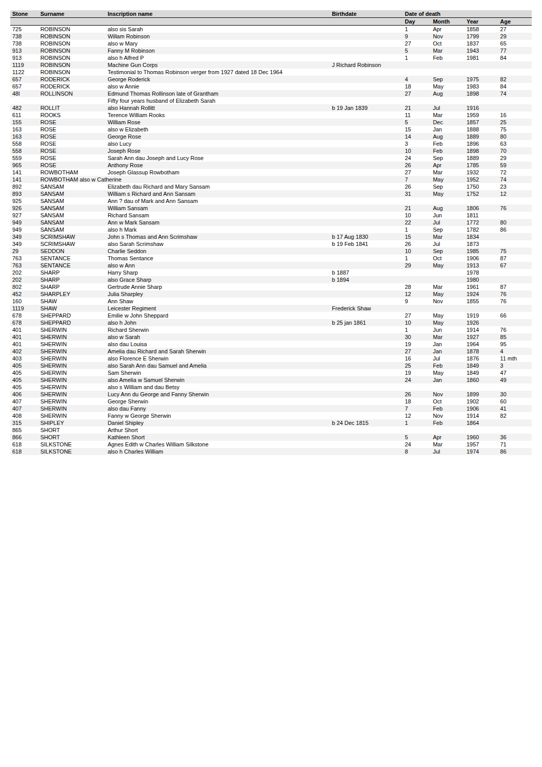Burial register transcription
| Stone | Surname | Inscription name | Birthdate | Date of death | |
| --- | --- | --- | --- | --- | --- |
| | | | | Day | Month | Year | Age |
| 725 | ROBINSON | also sis Sarah | | 1 | Apr | 1858 | 27 |
| 738 | ROBINSON | Willam Robinson | | 9 | Nov | 1799 | 29 |
| 738 | ROBINSON | also w Mary | | 27 | Oct | 1837 | 65 |
| 913 | ROBINSON | Fanny M Robinson | | 5 | Mar | 1943 | 77 |
| 913 | ROBINSON | also h Alfred P | | 1 | Feb | 1981 | 84 |
| 1119 | ROBINSON | Machine Gun Corps | J Richard Robinson | | | | |
| 1122 | ROBINSON | Testimonial to Thomas Robinson verger from 1927 dated 18 Dec 1964 |
| 657 | RODERICK | George Roderick | | 4 | Sep | 1975 | 82 |
| 657 | RODERICK | also w Annie | | 18 | May | 1983 | 84 |
| 48l | ROLLINSON | Edmund Thomas Rollinson late of Grantham | | 27 | Aug | 1898 | 74 |
| | | Fifty four years husband of Elizabeth Sarah | | | | | |
| 482 | ROLLIT | also Hannah Rollitt | b 19 Jan 1839 | 21 | Jul | 1916 | |
| 611 | ROOKS | Terence William Rooks | | 11 | Mar | 1959 | 16 |
| 155 | ROSE | William Rose | | 5 | Dec | 1857 | 25 |
| 163 | ROSE | also w Elizabeth | | 15 | Jan | 1888 | 75 |
| 163 | ROSE | George Rose | | 14 | Aug | 1889 | 80 |
| 558 | ROSE | also Lucy | | 3 | Feb | 1896 | 63 |
| 558 | ROSE | Joseph Rose | | 10 | Feb | 1898 | 70 |
| 559 | ROSE | Sarah Ann dau Joseph and Lucy Rose | | 24 | Sep | 1889 | 29 |
| 965 | ROSE | Anthony Rose | | 26 | Apr | 1785 | 59 |
| 141 | ROWBOTHAM | Joseph Glassup Rowbotham | | 27 | Mar | 1932 | 72 |
| 141 | ROWBOTHAM also w Catherine | 7 | May | 1952 | 74 |
| 892 | SANSAM | Elizabeth dau Richard and Mary Sansam | | 26 | Sep | 1750 | 23 |
| 893 | SANSAM | William s Richard and Ann Sansam | | 31 | May | 1752 | 12 |
| 925 | SANSAM | Ann ? dau of Mark and Ann Sansam | | | | | |
| 926 | SANSAM | William Sansam | | 21 | Aug | 1806 | 76 |
| 927 | SANSAM | Richard Sansam | | 10 | Jun | 1811 | |
| 949 | SANSAM | Ann w Mark Sansam | | 22 | Jul | 1772 | 80 |
| 949 | SANSAM | also h Mark | | 1 | Sep | 1782 | 86 |
| 349 | SCRIMSHAW | John s Thomas and Ann Scrimshaw | b 17 Aug 1830 | 15 | Mar | 1834 | |
| 349 | SCRIMSHAW | also Sarah Scrimshaw | b 19 Feb 1841 | 26 | Jul | 1873 | |
| 29 | SEDDON | Charlie Seddon | | 10 | Sep | 1985 | 75 |
| 763 | SENTANCE | Thomas Sentance | | 1 | Oct | 1906 | 87 |
| 763 | SENTANCE | also w Ann | | 29 | May | 1913 | 67 |
| 202 | SHARP | Harry Sharp | b 1887 | | | 1978 | |
| 202 | SHARP | also Grace Sharp | b 1894 | | | 1980 | |
| 802 | SHARP | Gertrude Annie Sharp | | 28 | Mar | 1961 | 87 |
| 452 | SHARPLEY | Julia Sharpley | | 12 | May | 1924 | 76 |
| 160 | SHAW | Ann Shaw | | 9 | Nov | 1855 | 76 |
| 1119 | SHAW | Leicester Regiment | Frederick Shaw | | | | |
| 678 | SHEPPARD | Emilie w John Sheppard | | 27 | May | 1919 | 66 |
| 678 | SHEPPARD | also h John | b 25 jan 1861 | 10 | May | 1926 | |
| 401 | SHERWIN | Richard Sherwin | | 1 | Jun | 1914 | 76 |
| 401 | SHERWIN | also w Sarah | | 30 | Mar | 1927 | 85 |
| 401 | SHERWIN | also dau Louisa | | 19 | Jan | 1964 | 95 |
| 402 | SHERWIN | Amelia dau Richard and Sarah Sherwin | | 27 | Jan | 1878 | 4 |
| 403 | SHERWIN | also Florence E Sherwin | | 16 | Jul | 1876 | 11 mth |
| 405 | SHERWIN | also Sarah Ann dau Samuel and Amelia | | 25 | Feb | 1849 | 3 |
| 405 | SHERWIN | Sam Sherwin | | 19 | May | 1849 | 47 |
| 405 | SHERWIN | also Amelia w Samuel Sherwin | | 24 | Jan | 1860 | 49 |
| 405 | SHERWIN | also s William and dau Betsy | | | | | |
| 406 | SHERWIN | Lucy Ann du George and Fanny Sherwin | | 26 | Nov | 1899 | 30 |
| 407 | SHERWIN | George Sherwin | | 18 | Oct | 1902 | 60 |
| 407 | SHERWIN | also dau Fanny | | 7 | Feb | 1906 | 41 |
| 408 | SHERWIN | Fanny w George Sherwin | | 12 | Nov | 1914 | 82 |
| 315 | SHIPLEY | Daniel Shipley | b 24 Dec 1815 | 1 | Feb | 1864 | |
| 865 | SHORT | Arthur Short | | | | | |
| 866 | SHORT | Kathleen Short | | 5 | Apr | 1960 | 36 |
| 618 | SILKSTONE | Agnes Edith w Charles William Silkstone | | 24 | Mar | 1957 | 71 |
| 618 | SILKSTONE | also h Charles William | | 8 | Jul | 1974 | 86 |